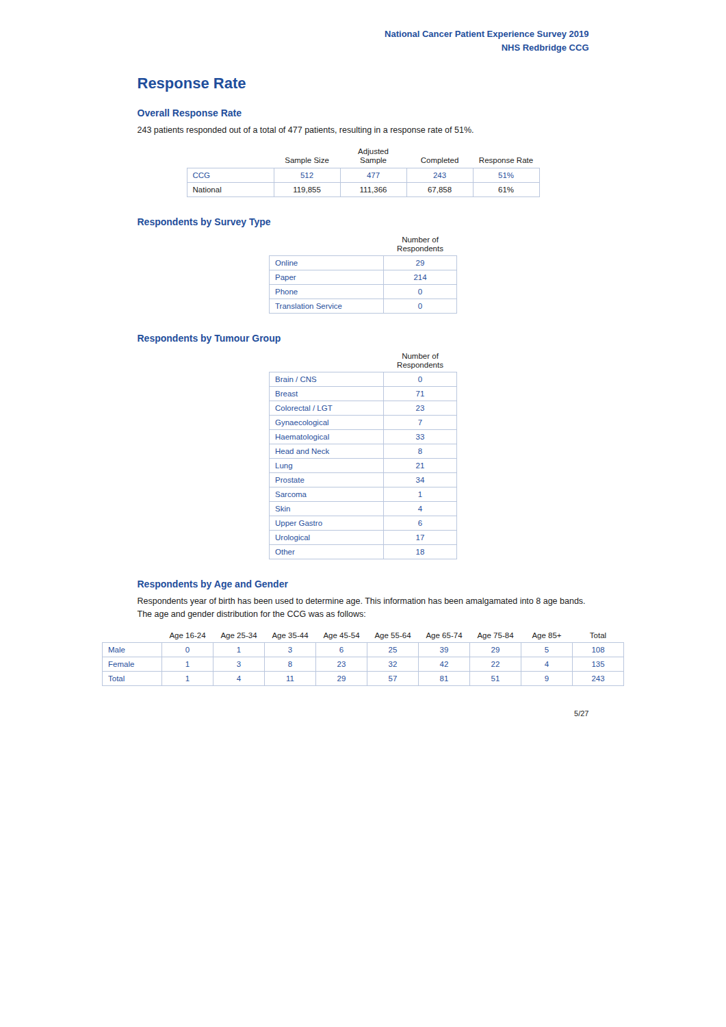National Cancer Patient Experience Survey 2019
NHS Redbridge CCG
Response Rate
Overall Response Rate
243 patients responded out of a total of 477 patients, resulting in a response rate of 51%.
| | Sample Size | Adjusted Sample | Completed | Response Rate |
| --- | --- | --- | --- | --- |
| CCG | 512 | 477 | 243 | 51% |
| National | 119,855 | 111,366 | 67,858 | 61% |
Respondents by Survey Type
| | Number of Respondents |
| --- | --- |
| Online | 29 |
| Paper | 214 |
| Phone | 0 |
| Translation Service | 0 |
Respondents by Tumour Group
| | Number of Respondents |
| --- | --- |
| Brain / CNS | 0 |
| Breast | 71 |
| Colorectal / LGT | 23 |
| Gynaecological | 7 |
| Haematological | 33 |
| Head and Neck | 8 |
| Lung | 21 |
| Prostate | 34 |
| Sarcoma | 1 |
| Skin | 4 |
| Upper Gastro | 6 |
| Urological | 17 |
| Other | 18 |
Respondents by Age and Gender
Respondents year of birth has been used to determine age. This information has been amalgamated into 8 age bands. The age and gender distribution for the CCG was as follows:
| | Age 16-24 | Age 25-34 | Age 35-44 | Age 45-54 | Age 55-64 | Age 65-74 | Age 75-84 | Age 85+ | Total |
| --- | --- | --- | --- | --- | --- | --- | --- | --- | --- |
| Male | 0 | 1 | 3 | 6 | 25 | 39 | 29 | 5 | 108 |
| Female | 1 | 3 | 8 | 23 | 32 | 42 | 22 | 4 | 135 |
| Total | 1 | 4 | 11 | 29 | 57 | 81 | 51 | 9 | 243 |
5/27